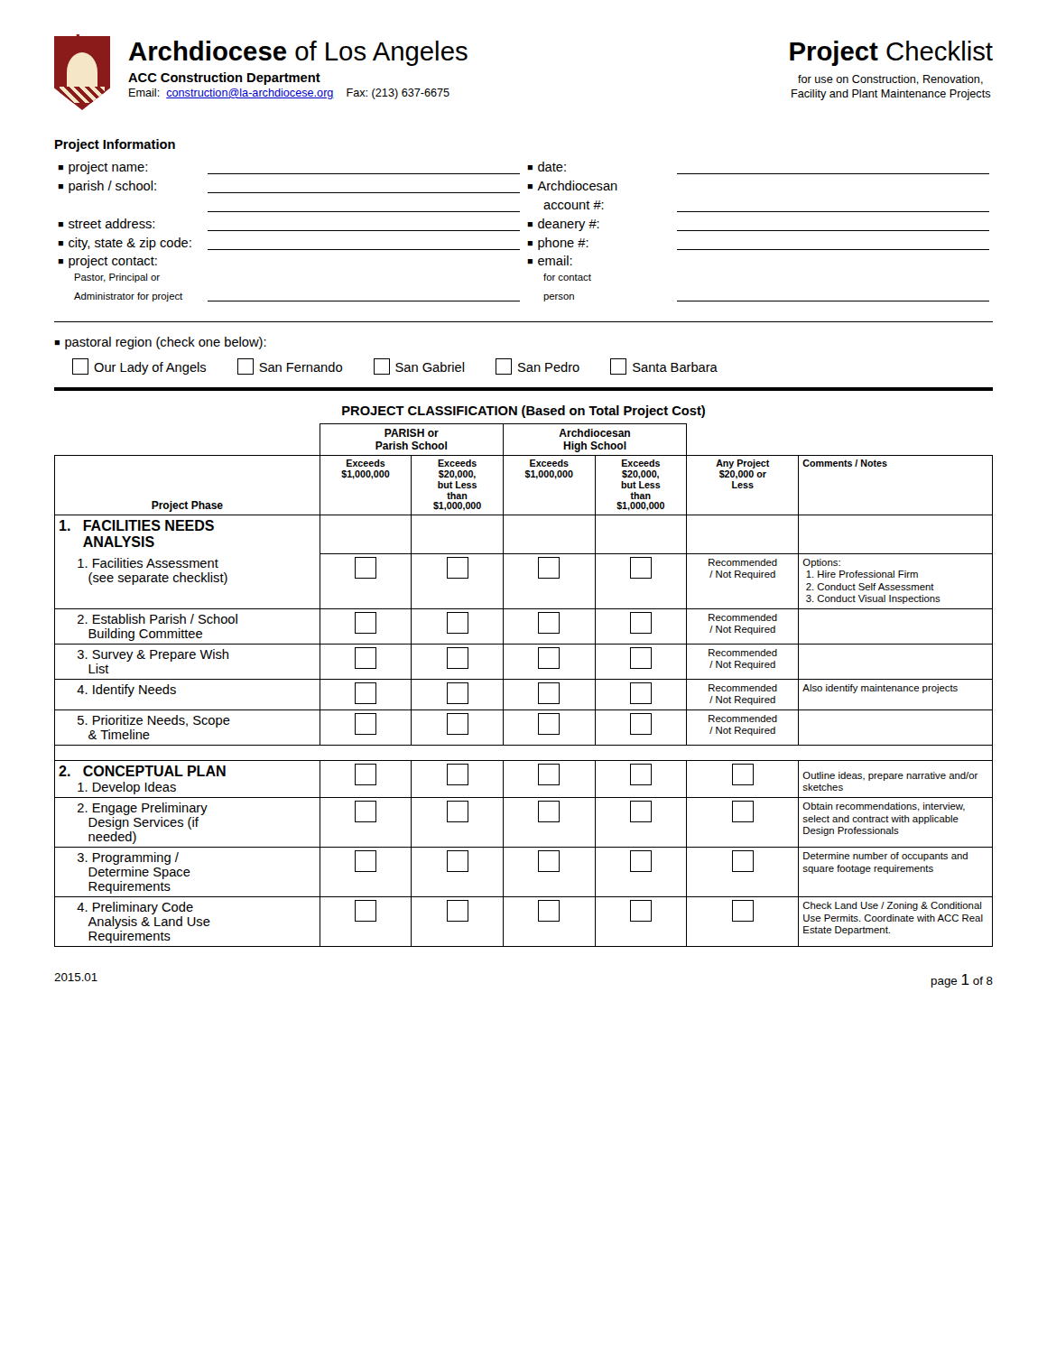✝
Archdiocese of Los Angeles
ACC Construction Department
Email: construction@la-archdiocese.org Fax: (213) 637-6675
Project Checklist
for use on Construction, Renovation,
Facility and Plant Maintenance Projects
Project Information
| project name: | | date: | |
| parish / school: | | Archdiocesan | |
| | | account #: | |
| street address: | | deanery #: | |
| city, state & zip code: | | phone #: | |
| project contact: | | email: | |
| Pastor, Principal or | | for contact | |
| Administrator for project | | person | |
pastoral region (check one below):
Our Lady of Angels San Fernando San Gabriel San Pedro Santa Barbara
PROJECT CLASSIFICATION (Based on Total Project Cost)
| | PARISH or Parish School | Archdiocesan High School | | |
| Project Phase | Exceeds $1,000,000 | Exceeds $20,000, but Less than $1,000,000 | Exceeds $1,000,000 | Exceeds $20,000, but Less than $1,000,000 | Any Project $20,000 or Less | Comments / Notes |
| 1. FACILITIES NEEDS ANALYSIS | | | | | | |
| 1. Facilities Assessment (see separate checklist) | | | | | Recommended / Not Required | Options: Hire Professional Firm Conduct Self Assessment Conduct Visual Inspections |
| 2. Establish Parish / School Building Committee | | | | | Recommended / Not Required | |
| 3. Survey & Prepare Wish List | | | | | Recommended / Not Required | |
| 4. Identify Needs | | | | | Recommended / Not Required | Also identify maintenance projects |
| 5. Prioritize Needs, Scope & Timeline | | | | | Recommended / Not Required | |
| 2. CONCEPTUAL PLAN 1. Develop Ideas | | | | | | Outline ideas, prepare narrative and/or sketches |
| 2. Engage Preliminary Design Services (if needed) | | | | | | Obtain recommendations, interview, select and contract with applicable Design Professionals |
| 3. Programming / Determine Space Requirements | | | | | | Determine number of occupants and square footage requirements |
| 4. Preliminary Code Analysis & Land Use Requirements | | | | | | Check Land Use / Zoning & Conditional Use Permits. Coordinate with ACC Real Estate Department. |
2015.01
page 1 of 8